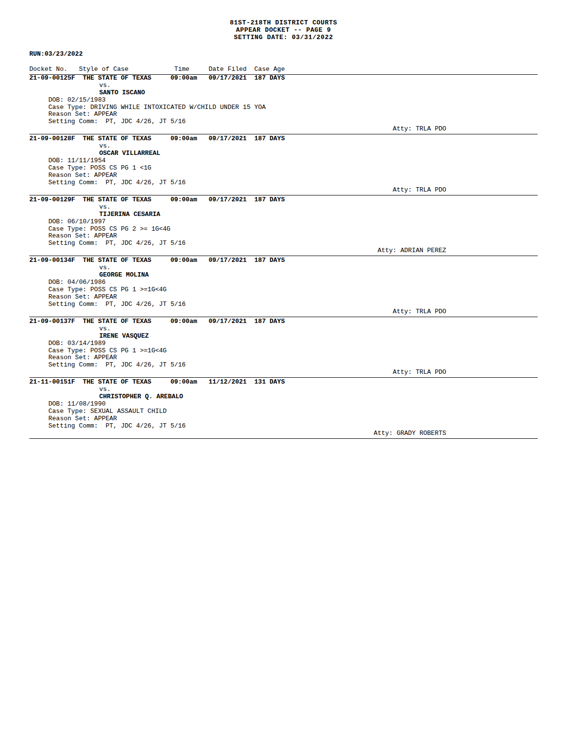81ST-218TH DISTRICT COURTS
APPEAR DOCKET -- PAGE 9
SETTING DATE: 03/31/2022
RUN:03/23/2022
Docket No. Style of Case Time Date Filed Case Age
21-09-00125F THE STATE OF TEXAS 09:00am 09/17/2021 187 DAYS
vs.
SANTO ISCANO
DOB: 02/15/1983
Case Type: DRIVING WHILE INTOXICATED W/CHILD UNDER 15 YOA
Reason Set: APPEAR
Setting Comm: PT, JDC 4/26, JT 5/16
Atty: TRLA PDO
21-09-00128F THE STATE OF TEXAS 09:00am 09/17/2021 187 DAYS
vs.
OSCAR VILLARREAL
DOB: 11/11/1954
Case Type: POSS CS PG 1 <1G
Reason Set: APPEAR
Setting Comm: PT, JDC 4/26, JT 5/16
Atty: TRLA PDO
21-09-00129F THE STATE OF TEXAS 09:00am 09/17/2021 187 DAYS
vs.
TIJERINA CESARIA
DOB: 06/10/1997
Case Type: POSS CS PG 2 >= 1G<4G
Reason Set: APPEAR
Setting Comm: PT, JDC 4/26, JT 5/16
Atty: ADRIAN PEREZ
21-09-00134F THE STATE OF TEXAS 09:00am 09/17/2021 187 DAYS
vs.
GEORGE MOLINA
DOB: 04/06/1986
Case Type: POSS CS PG 1 >=1G<4G
Reason Set: APPEAR
Setting Comm: PT, JDC 4/26, JT 5/16
Atty: TRLA PDO
21-09-00137F THE STATE OF TEXAS 09:00am 09/17/2021 187 DAYS
vs.
IRENE VASQUEZ
DOB: 03/14/1989
Case Type: POSS CS PG 1 >=1G<4G
Reason Set: APPEAR
Setting Comm: PT, JDC 4/26, JT 5/16
Atty: TRLA PDO
21-11-00151F THE STATE OF TEXAS 09:00am 11/12/2021 131 DAYS
vs.
CHRISTOPHER Q. AREBALO
DOB: 11/08/1990
Case Type: SEXUAL ASSAULT CHILD
Reason Set: APPEAR
Setting Comm: PT, JDC 4/26, JT 5/16
Atty: GRADY ROBERTS